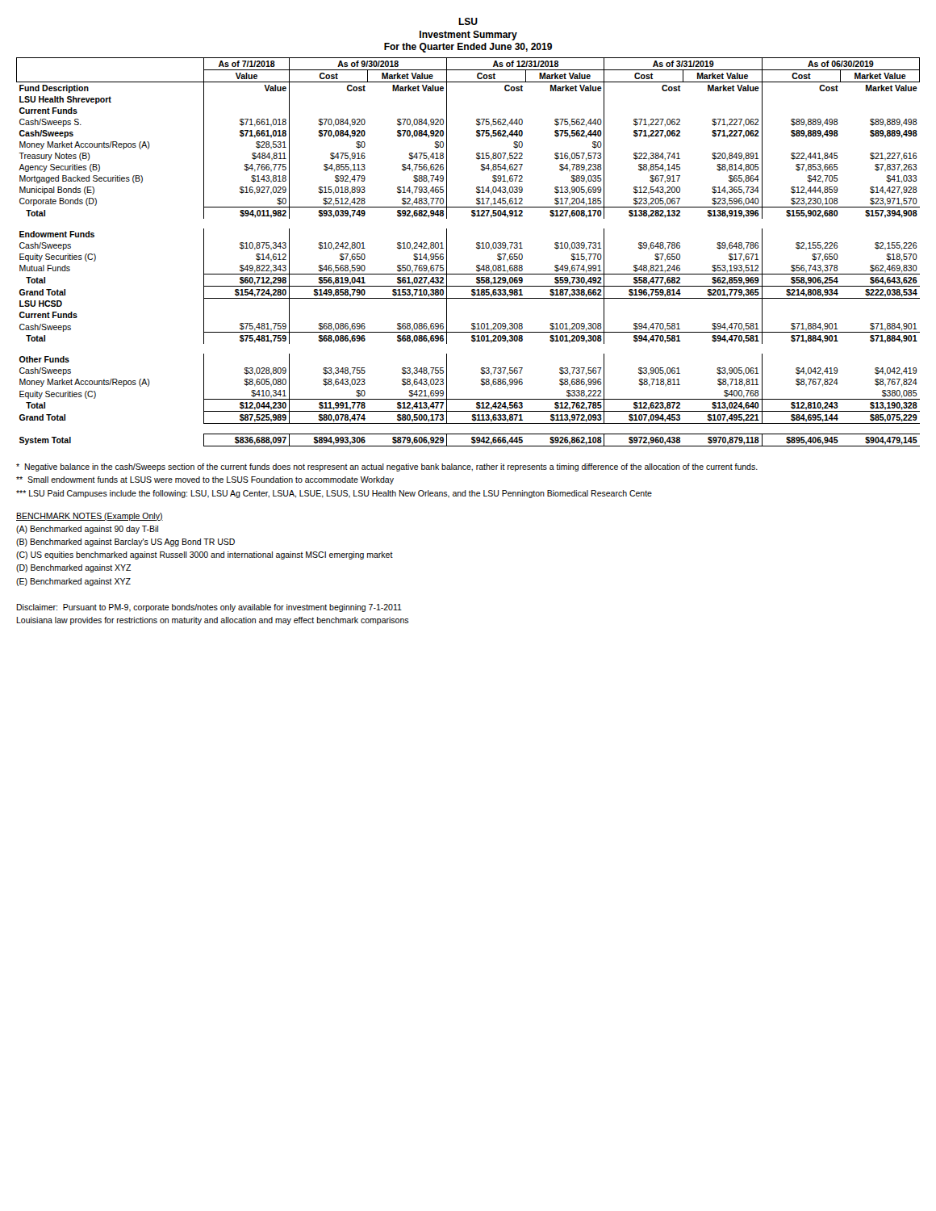LSU
Investment Summary
For the Quarter Ended June 30, 2019
| | As of 7/1/2018 | As of 9/30/2018 | As of 12/31/2018 | As of 3/31/2019 | As of 06/30/2019 |
| --- | --- | --- | --- | --- | --- |
| Value | Cost | Market Value | Cost | Market Value | Cost | Market Value | Cost | Market Value |
| Fund Description | Value | Cost | Market Value | Cost | Market Value | Cost | Market Value | Cost | Market Value |
| LSU Health Shreveport | | | | | | | | | |
| Current Funds | | | | | | | | | |
| Cash/Sweeps S. | $71,661,018 | $70,084,920 | $70,084,920 | $75,562,440 | $75,562,440 | $71,227,062 | $71,227,062 | $89,889,498 | $89,889,498 |
| Cash/Sweeps | $71,661,018 | $70,084,920 | $70,084,920 | $75,562,440 | $75,562,440 | $71,227,062 | $71,227,062 | $89,889,498 | $89,889,498 |
| Money Market Accounts/Repos (A) | $28,531 | $0 | $0 | $0 | $0 | | | | |
| Treasury Notes (B) | $484,811 | $475,916 | $475,418 | $15,807,522 | $16,057,573 | $22,384,741 | $20,849,891 | $22,441,845 | $21,227,616 |
| Agency Securities (B) | $4,766,775 | $4,855,113 | $4,756,626 | $4,854,627 | $4,789,238 | $8,854,145 | $8,814,805 | $7,853,665 | $7,837,263 |
| Mortgaged Backed Securities (B) | $143,818 | $92,479 | $88,749 | $91,672 | $89,035 | $67,917 | $65,864 | $42,705 | $41,033 |
| Municipal Bonds (E) | $16,927,029 | $15,018,893 | $14,793,465 | $14,043,039 | $13,905,699 | $12,543,200 | $14,365,734 | $12,444,859 | $14,427,928 |
| Corporate Bonds (D) | $0 | $2,512,428 | $2,483,770 | $17,145,612 | $17,204,185 | $23,205,067 | $23,596,040 | $23,230,108 | $23,971,570 |
| Total | $94,011,982 | $93,039,749 | $92,682,948 | $127,504,912 | $127,608,170 | $138,282,132 | $138,919,396 | $155,902,680 | $157,394,908 |
| Endowment Funds | | | | | | | | | |
| Cash/Sweeps | $10,875,343 | $10,242,801 | $10,242,801 | $10,039,731 | $10,039,731 | $9,648,786 | $9,648,786 | $2,155,226 | $2,155,226 |
| Equity Securities (C) | $14,612 | $7,650 | $14,956 | $7,650 | $15,770 | $7,650 | $17,671 | $7,650 | $18,570 |
| Mutual Funds | $49,822,343 | $46,568,590 | $50,769,675 | $48,081,688 | $49,674,991 | $48,821,246 | $53,193,512 | $56,743,378 | $62,469,830 |
| Total | $60,712,298 | $56,819,041 | $61,027,432 | $58,129,069 | $59,730,492 | $58,477,682 | $62,859,969 | $58,906,254 | $64,643,626 |
| Grand Total | $154,724,280 | $149,858,790 | $153,710,380 | $185,633,981 | $187,338,662 | $196,759,814 | $201,779,365 | $214,808,934 | $222,038,534 |
| LSU HCSD | | | | | | | | | |
| Current Funds | | | | | | | | | |
| Cash/Sweeps | $75,481,759 | $68,086,696 | $68,086,696 | $101,209,308 | $101,209,308 | $94,470,581 | $94,470,581 | $71,884,901 | $71,884,901 |
| Total | $75,481,759 | $68,086,696 | $68,086,696 | $101,209,308 | $101,209,308 | $94,470,581 | $94,470,581 | $71,884,901 | $71,884,901 |
| Other Funds | | | | | | | | | |
| Cash/Sweeps | $3,028,809 | $3,348,755 | $3,348,755 | $3,737,567 | $3,737,567 | $3,905,061 | $3,905,061 | $4,042,419 | $4,042,419 |
| Money Market Accounts/Repos (A) | $8,605,080 | $8,643,023 | $8,643,023 | $8,686,996 | $8,686,996 | $8,718,811 | $8,718,811 | $8,767,824 | $8,767,824 |
| Equity Securities (C) | $410,341 | $0 | $421,699 | | $338,222 | | $400,768 | | $380,085 |
| Total | $12,044,230 | $11,991,778 | $12,413,477 | $12,424,563 | $12,762,785 | $12,623,872 | $13,024,640 | $12,810,243 | $13,190,328 |
| Grand Total | $87,525,989 | $80,078,474 | $80,500,173 | $113,633,871 | $113,972,093 | $107,094,453 | $107,495,221 | $84,695,144 | $85,075,229 |
| System Total | $836,688,097 | $894,993,306 | $879,606,929 | $942,666,445 | $926,862,108 | $972,960,438 | $970,879,118 | $895,406,945 | $904,479,145 |
* Negative balance in the cash/Sweeps section of the current funds does not respresent an actual negative bank balance, rather it represents a timing difference of the allocation of the current funds.
** Small endowment funds at LSUS were moved to the LSUS Foundation to accommodate Workday
*** LSU Paid Campuses include the following: LSU, LSU Ag Center, LSUA, LSUE, LSUS, LSU Health New Orleans, and the LSU Pennington Biomedical Research Cente
BENCHMARK NOTES (Example Only)
(A) Benchmarked against 90 day T-Bil
(B) Benchmarked against Barclay's US Agg Bond TR USD
(C) US equities benchmarked against Russell 3000 and international against MSCI emerging market
(D) Benchmarked against XYZ
(E) Benchmarked against XYZ
Disclaimer: Pursuant to PM-9, corporate bonds/notes only available for investment beginning 7-1-2011
Louisiana law provides for restrictions on maturity and allocation and may effect benchmark comparisons